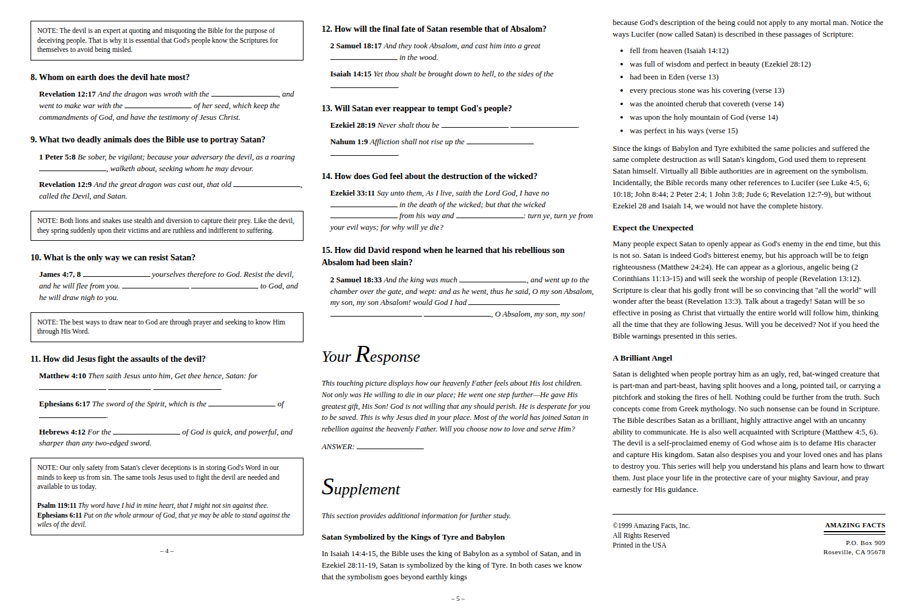NOTE: The devil is an expert at quoting and misquoting the Bible for the purpose of deceiving people. That is why it is essential that God's people know the Scriptures for themselves to avoid being misled.
8. Whom on earth does the devil hate most?
Revelation 12:17 And the dragon was wroth with the , and went to make war with the of her seed, which keep the commandments of God, and have the testimony of Jesus Christ.
9. What two deadly animals does the Bible use to portray Satan?
1 Peter 5:8 Be sober, be vigilant; because your adversary the devil, as a roaring , walketh about, seeking whom he may devour.
Revelation 12:9 And the great dragon was cast out, that old , called the Devil, and Satan.
NOTE: Both lions and snakes use stealth and diversion to capture their prey. Like the devil, they spring suddenly upon their victims and are ruthless and indifferent to suffering.
10. What is the only way we can resist Satan?
James 4:7, 8 yourselves therefore to God. Resist the devil, and he will flee from you. to God, and he will draw nigh to you.
NOTE: The best ways to draw near to God are through prayer and seeking to know Him through His Word.
11. How did Jesus fight the assaults of the devil?
Matthew 4:10 Then saith Jesus unto him, Get thee hence, Satan: for .
Ephesians 6:17 The sword of the Spirit, which is the of .
Hebrews 4:12 For the of God is quick, and powerful, and sharper than any two-edged sword.
NOTE: Our only safety from Satan's clever deceptions is in storing God's Word in our minds to keep us from sin. The same tools Jesus used to fight the devil are needed and available to us today.
Psalm 119:11 Thy word have I hid in mine heart, that I might not sin against thee.
Ephesians 6:11 Put on the whole armour of God, that ye may be able to stand against the wiles of the devil.
– 4 –
12. How will the final fate of Satan resemble that of Absalom?
2 Samuel 18:17 And they took Absalom, and cast him into a great in the wood.
Isaiah 14:15 Yet thou shalt be brought down to hell, to the sides of the .
13. Will Satan ever reappear to tempt God's people?
Ezekiel 28:19 Never shalt thou be .
Nahum 1:9 Affliction shall not rise up the .
14. How does God feel about the destruction of the wicked?
Ezekiel 33:11 Say unto them, As I live, saith the Lord God, I have no in the death of the wicked; but that the wicked from his way and : turn ye, turn ye from your evil ways; for why will ye die?
15. How did David respond when he learned that his rebellious son Absalom had been slain?
2 Samuel 18:33 And the king was much , and went up to the chamber over the gate, and wept: and as he went, thus he said, O my son Absalom, my son, my son Absalom! would God I had , O Absalom, my son, my son!
Your Response
This touching picture displays how our heavenly Father feels about His lost children. Not only was He willing to die in our place; He went one step further—He gave His greatest gift, His Son! God is not willing that any should perish. He is desperate for you to be saved. This is why Jesus died in your place. Most of the world has joined Satan in rebellion against the heavenly Father. Will you choose now to love and serve Him?
ANSWER:
Supplement
This section provides additional information for further study.
Satan Symbolized by the Kings of Tyre and Babylon
In Isaiah 14:4-15, the Bible uses the king of Babylon as a symbol of Satan, and in Ezekiel 28:11-19, Satan is symbolized by the king of Tyre. In both cases we know that the symbolism goes beyond earthly kings
– 5 –
because God's description of the being could not apply to any mortal man. Notice the ways Lucifer (now called Satan) is described in these passages of Scripture:
fell from heaven (Isaiah 14:12)
was full of wisdom and perfect in beauty (Ezekiel 28:12)
had been in Eden (verse 13)
every precious stone was his covering (verse 13)
was the anointed cherub that covereth (verse 14)
was upon the holy mountain of God (verse 14)
was perfect in his ways (verse 15)
Since the kings of Babylon and Tyre exhibited the same policies and suffered the same complete destruction as will Satan's kingdom, God used them to represent Satan himself. Virtually all Bible authorities are in agreement on the symbolism. Incidentally, the Bible records many other references to Lucifer (see Luke 4:5, 6; 10:18; John 8:44; 2 Peter 2:4; 1 John 3:8; Jude 6; Revelation 12:7-9), but without Ezekiel 28 and Isaiah 14, we would not have the complete history.
Expect the Unexpected
Many people expect Satan to openly appear as God's enemy in the end time, but this is not so. Satan is indeed God's bitterest enemy, but his approach will be to feign righteousness (Matthew 24:24). He can appear as a glorious, angelic being (2 Corinthians 11:13-15) and will seek the worship of people (Revelation 13:12). Scripture is clear that his godly front will be so convincing that "all the world" will wonder after the beast (Revelation 13:3). Talk about a tragedy! Satan will be so effective in posing as Christ that virtually the entire world will follow him, thinking all the time that they are following Jesus. Will you be deceived? Not if you heed the Bible warnings presented in this series.
A Brilliant Angel
Satan is delighted when people portray him as an ugly, red, bat-winged creature that is part-man and part-beast, having split hooves and a long, pointed tail, or carrying a pitchfork and stoking the fires of hell. Nothing could be further from the truth. Such concepts come from Greek mythology. No such nonsense can be found in Scripture. The Bible describes Satan as a brilliant, highly attractive angel with an uncanny ability to communicate. He is also well acquainted with Scripture (Matthew 4:5, 6). The devil is a self-proclaimed enemy of God whose aim is to defame His character and capture His kingdom. Satan also despises you and your loved ones and has plans to destroy you. This series will help you understand his plans and learn how to thwart them. Just place your life in the protective care of your mighty Saviour, and pray earnestly for His guidance.
©1999 Amazing Facts, Inc.
All Rights Reserved
Printed in the USA
AMAZING FACTS
P.O. Box 909
Roseville, CA 95678